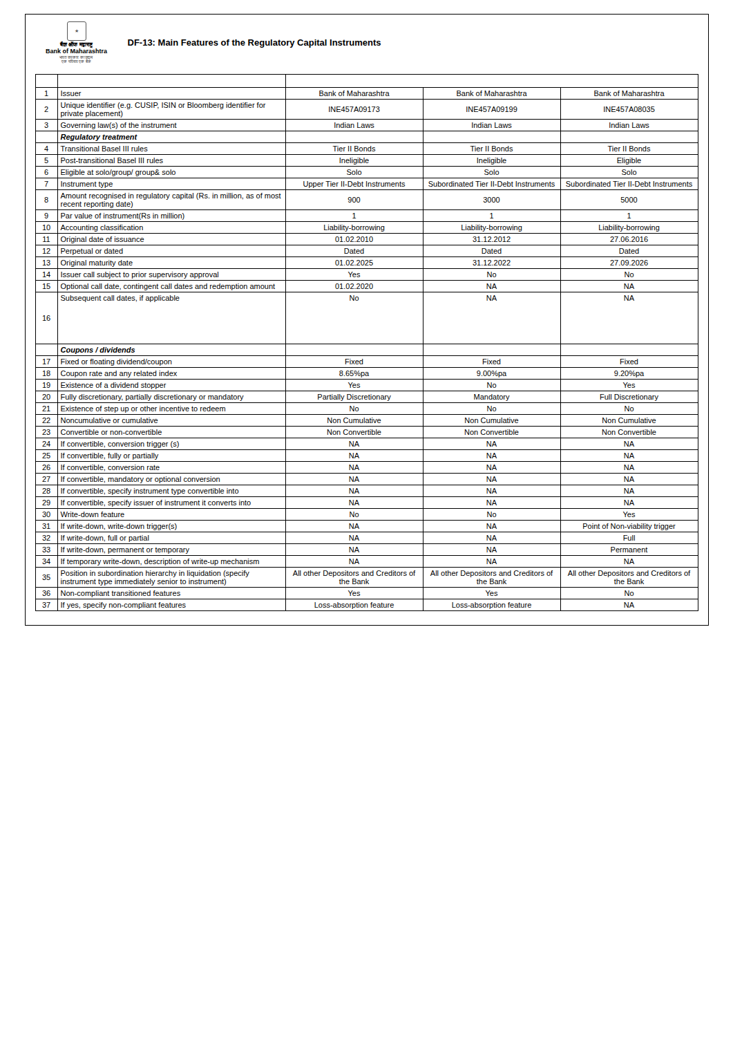★
बैंक ऑफ महाराष्ट्र
Bank of Maharashtra
भारत सरकार का उद्यम
एक परिवार एक बैंक
DF-13: Main Features of the Regulatory Capital Instruments
| 1 | Issuer | Bank of Maharashtra | Bank of Maharashtra | Bank of Maharashtra |
| 2 | Unique identifier (e.g. CUSIP, ISIN or Bloomberg identifier for private placement) | INE457A09173 | INE457A09199 | INE457A08035 |
| 3 | Governing law(s) of the instrument | Indian Laws | Indian Laws | Indian Laws |
| | Regulatory treatment | | | |
| 4 | Transitional Basel III rules | Tier II Bonds | Tier II Bonds | Tier II Bonds |
| 5 | Post-transitional Basel III rules | Ineligible | Ineligible | Eligible |
| 6 | Eligible at solo/group/ group& solo | Solo | Solo | Solo |
| 7 | Instrument type | Upper Tier II-Debt Instruments | Subordinated Tier II-Debt Instruments | Subordinated Tier II-Debt Instruments |
| 8 | Amount recognised in regulatory capital (Rs. in million, as of most recent reporting date) | 900 | 3000 | 5000 |
| 9 | Par value of instrument(Rs in million) | 1 | 1 | 1 |
| 10 | Accounting classification | Liability-borrowing | Liability-borrowing | Liability-borrowing |
| 11 | Original date of issuance | 01.02.2010 | 31.12.2012 | 27.06.2016 |
| 12 | Perpetual or dated | Dated | Dated | Dated |
| 13 | Original maturity date | 01.02.2025 | 31.12.2022 | 27.09.2026 |
| 14 | Issuer call subject to prior supervisory approval | Yes | No | No |
| 15 | Optional call date, contingent call dates and redemption amount | 01.02.2020 | NA | NA |
| 16 | Subsequent call dates, if applicable | No | NA | NA |
| | Coupons / dividends | | | |
| 17 | Fixed or floating dividend/coupon | Fixed | Fixed | Fixed |
| 18 | Coupon rate and any related index | 8.65%pa | 9.00%pa | 9.20%pa |
| 19 | Existence of a dividend stopper | Yes | No | Yes |
| 20 | Fully discretionary, partially discretionary or mandatory | Partially Discretionary | Mandatory | Full Discretionary |
| 21 | Existence of step up or other incentive to redeem | No | No | No |
| 22 | Noncumulative or cumulative | Non Cumulative | Non Cumulative | Non Cumulative |
| 23 | Convertible or non-convertible | Non Convertible | Non Convertible | Non Convertible |
| 24 | If convertible, conversion trigger (s) | NA | NA | NA |
| 25 | If convertible, fully or partially | NA | NA | NA |
| 26 | If convertible, conversion rate | NA | NA | NA |
| 27 | If convertible, mandatory or optional conversion | NA | NA | NA |
| 28 | If convertible, specify instrument type convertible into | NA | NA | NA |
| 29 | If convertible, specify issuer of instrument it converts into | NA | NA | NA |
| 30 | Write-down feature | No | No | Yes |
| 31 | If write-down, write-down trigger(s) | NA | NA | Point of Non-viability trigger |
| 32 | If write-down, full or partial | NA | NA | Full |
| 33 | If write-down, permanent or temporary | NA | NA | Permanent |
| 34 | If temporary write-down, description of write-up mechanism | NA | NA | NA |
| 35 | Position in subordination hierarchy in liquidation (specify instrument type immediately senior to instrument) | All other Depositors and Creditors of the Bank | All other Depositors and Creditors of the Bank | All other Depositors and Creditors of the Bank |
| 36 | Non-compliant transitioned features | Yes | Yes | No |
| 37 | If yes, specify non-compliant features | Loss-absorption feature | Loss-absorption feature | NA |